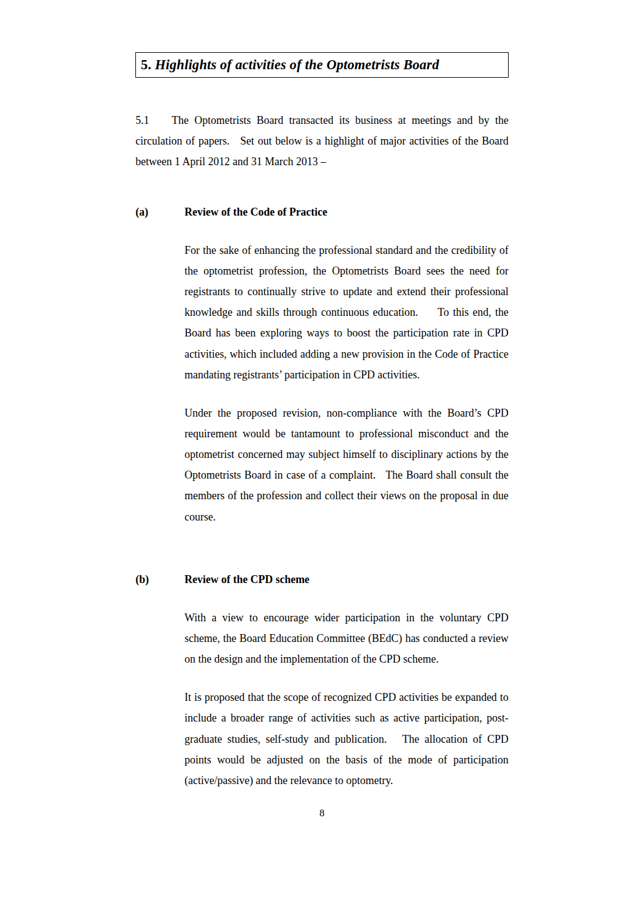5. Highlights of activities of the Optometrists Board
5.1 The Optometrists Board transacted its business at meetings and by the circulation of papers. Set out below is a highlight of major activities of the Board between 1 April 2012 and 31 March 2013 –
(a) Review of the Code of Practice
For the sake of enhancing the professional standard and the credibility of the optometrist profession, the Optometrists Board sees the need for registrants to continually strive to update and extend their professional knowledge and skills through continuous education. To this end, the Board has been exploring ways to boost the participation rate in CPD activities, which included adding a new provision in the Code of Practice mandating registrants’ participation in CPD activities.
Under the proposed revision, non-compliance with the Board’s CPD requirement would be tantamount to professional misconduct and the optometrist concerned may subject himself to disciplinary actions by the Optometrists Board in case of a complaint. The Board shall consult the members of the profession and collect their views on the proposal in due course.
(b) Review of the CPD scheme
With a view to encourage wider participation in the voluntary CPD scheme, the Board Education Committee (BEdC) has conducted a review on the design and the implementation of the CPD scheme.
It is proposed that the scope of recognized CPD activities be expanded to include a broader range of activities such as active participation, post-graduate studies, self-study and publication. The allocation of CPD points would be adjusted on the basis of the mode of participation (active/passive) and the relevance to optometry.
8